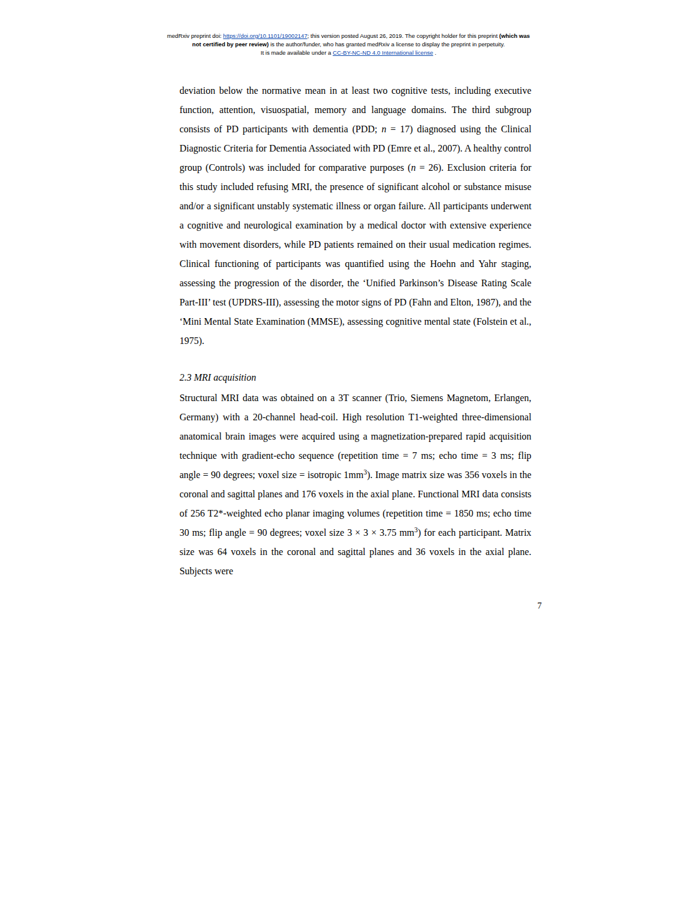medRxiv preprint doi: https://doi.org/10.1101/19002147; this version posted August 26, 2019. The copyright holder for this preprint (which was
not certified by peer review) is the author/funder, who has granted medRxiv a license to display the preprint in perpetuity.
It is made available under a CC-BY-NC-ND 4.0 International license .
deviation below the normative mean in at least two cognitive tests, including executive function, attention, visuospatial, memory and language domains. The third subgroup consists of PD participants with dementia (PDD; n = 17) diagnosed using the Clinical Diagnostic Criteria for Dementia Associated with PD (Emre et al., 2007). A healthy control group (Controls) was included for comparative purposes (n = 26). Exclusion criteria for this study included refusing MRI, the presence of significant alcohol or substance misuse and/or a significant unstably systematic illness or organ failure. All participants underwent a cognitive and neurological examination by a medical doctor with extensive experience with movement disorders, while PD patients remained on their usual medication regimes. Clinical functioning of participants was quantified using the Hoehn and Yahr staging, assessing the progression of the disorder, the ‘Unified Parkinson’s Disease Rating Scale Part-III’ test (UPDRS-III), assessing the motor signs of PD (Fahn and Elton, 1987), and the ‘Mini Mental State Examination (MMSE), assessing cognitive mental state (Folstein et al., 1975).
2.3 MRI acquisition
Structural MRI data was obtained on a 3T scanner (Trio, Siemens Magnetom, Erlangen, Germany) with a 20-channel head-coil. High resolution T1-weighted three-dimensional anatomical brain images were acquired using a magnetization-prepared rapid acquisition technique with gradient-echo sequence (repetition time = 7 ms; echo time = 3 ms; flip angle = 90 degrees; voxel size = isotropic 1mm3). Image matrix size was 356 voxels in the coronal and sagittal planes and 176 voxels in the axial plane. Functional MRI data consists of 256 T2*-weighted echo planar imaging volumes (repetition time = 1850 ms; echo time 30 ms; flip angle = 90 degrees; voxel size 3 × 3 × 3.75 mm3) for each participant. Matrix size was 64 voxels in the coronal and sagittal planes and 36 voxels in the axial plane. Subjects were
7